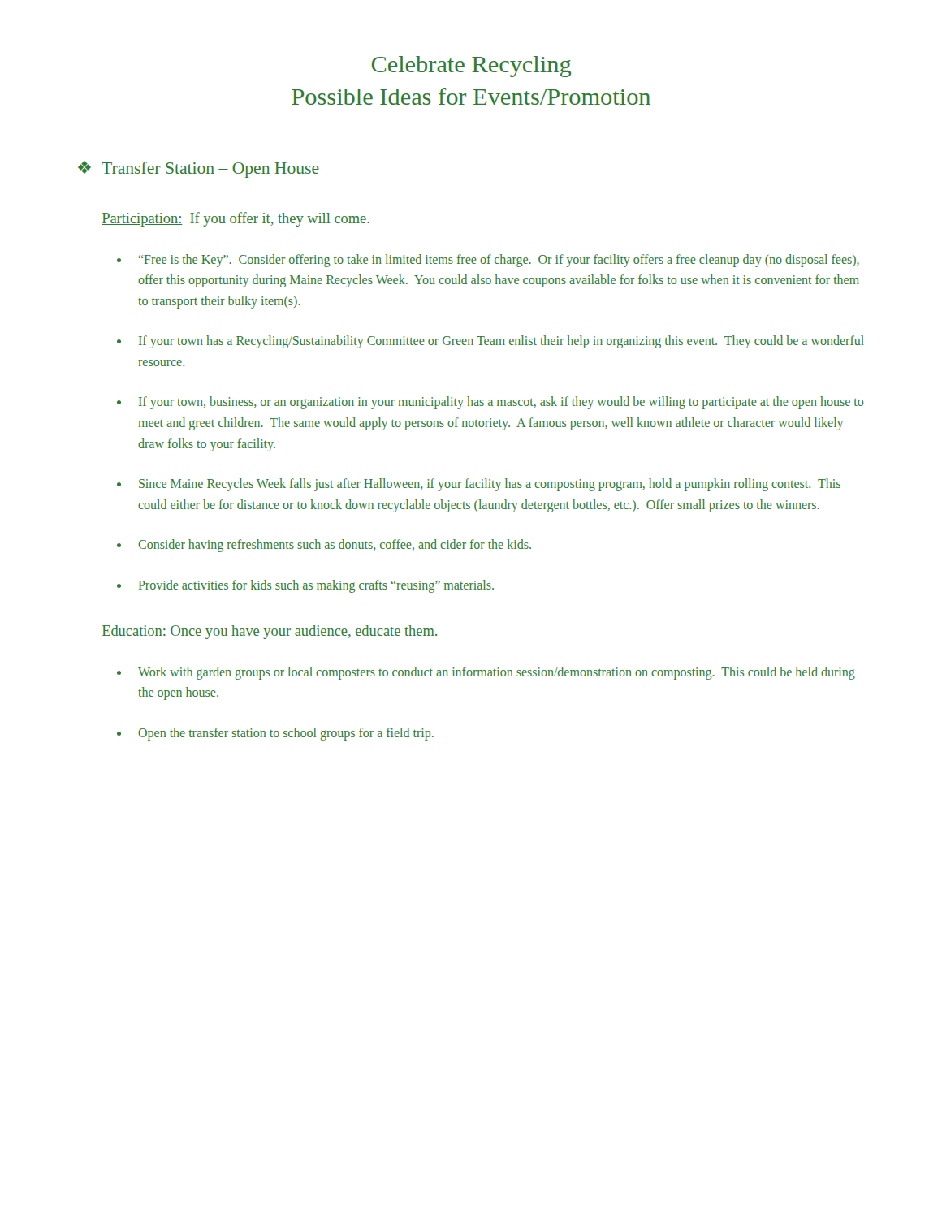Celebrate RecyclingPossible Ideas for Events/Promotion
Transfer Station – Open House
Participation: If you offer it, they will come.
“Free is the Key”. Consider offering to take in limited items free of charge. Or if your facility offers a free cleanup day (no disposal fees), offer this opportunity during Maine Recycles Week. You could also have coupons available for folks to use when it is convenient for them to transport their bulky item(s).
If your town has a Recycling/Sustainability Committee or Green Team enlist their help in organizing this event. They could be a wonderful resource.
If your town, business, or an organization in your municipality has a mascot, ask if they would be willing to participate at the open house to meet and greet children. The same would apply to persons of notoriety. A famous person, well known athlete or character would likely draw folks to your facility.
Since Maine Recycles Week falls just after Halloween, if your facility has a composting program, hold a pumpkin rolling contest. This could either be for distance or to knock down recyclable objects (laundry detergent bottles, etc.). Offer small prizes to the winners.
Consider having refreshments such as donuts, coffee, and cider for the kids.
Provide activities for kids such as making crafts “reusing” materials.
Education: Once you have your audience, educate them.
Work with garden groups or local composters to conduct an information session/demonstration on composting. This could be held during the open house.
Open the transfer station to school groups for a field trip.